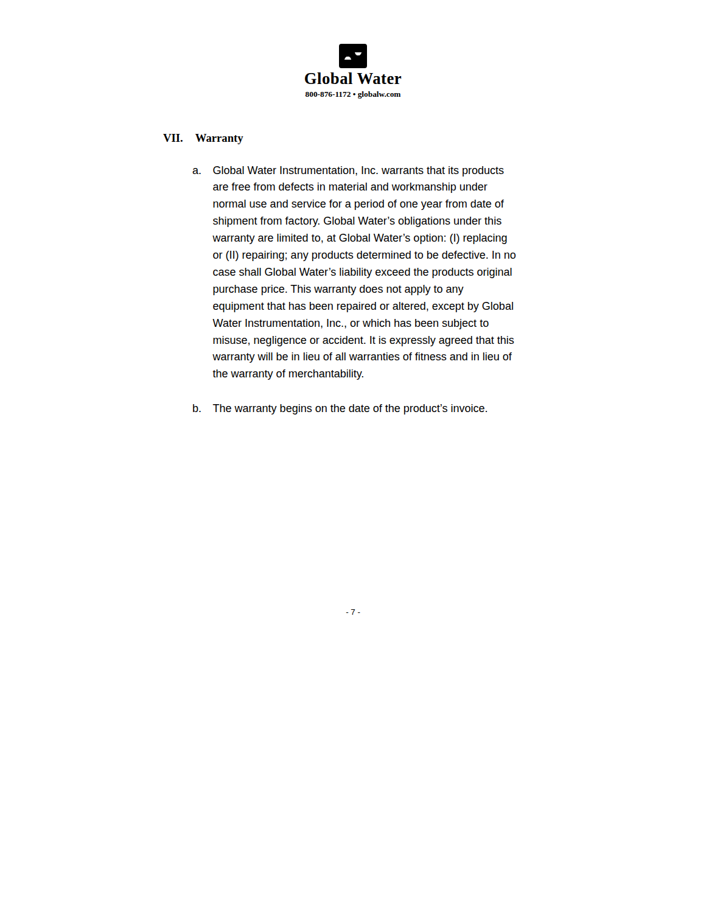Global Water
800-876-1172 • globalw.com
VII. Warranty
a. Global Water Instrumentation, Inc. warrants that its products are free from defects in material and workmanship under normal use and service for a period of one year from date of shipment from factory. Global Water’s obligations under this warranty are limited to, at Global Water’s option: (I) replacing or (II) repairing; any products determined to be defective. In no case shall Global Water’s liability exceed the products original purchase price. This warranty does not apply to any equipment that has been repaired or altered, except by Global Water Instrumentation, Inc., or which has been subject to misuse, negligence or accident. It is expressly agreed that this warranty will be in lieu of all warranties of fitness and in lieu of the warranty of merchantability.
b. The warranty begins on the date of the product’s invoice.
- 7 -